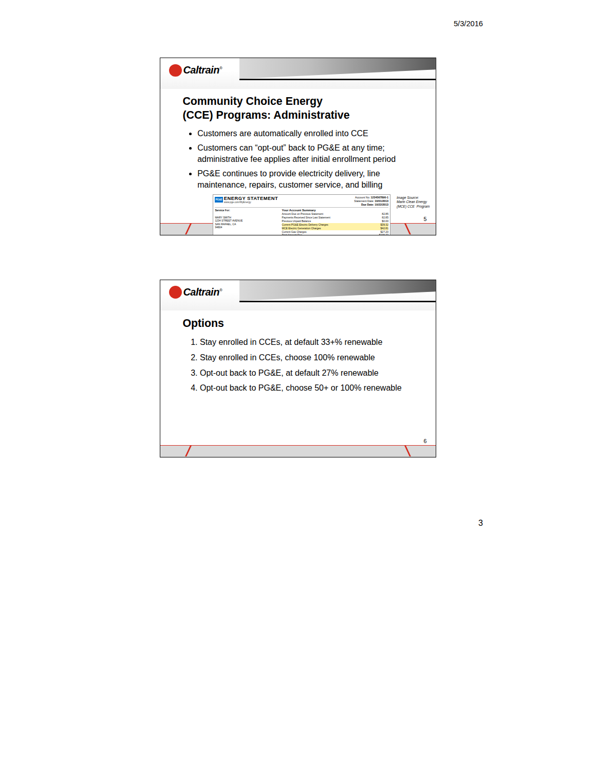5/3/2016
Caltrain®
Community Choice Energy
(CCE) Programs: Administrative
Customers are automatically enrolled into CCE
Customers can “opt-out” back to PG&E at any time; administrative fee applies after initial enrollment period
PG&E continues to provide electricity delivery, line maintenance, repairs, customer service, and billing
PG&E
ENERGY STATEMENT
www.pge.com/MyEnergy
Account No: 1234567890-1
Statement Date: 10/01/2013
Due Date: 10/22/2013
Service For:
MARY SMITH
1234 STREET AVENUE
SAN RAFAEL, CA
94804
Your Account Summary
Amount Due on Previous Statement 82.85
Payments Received Since Last Statement 82.85
Previous Unpaid Balance$0.00
Current PG&E Electric Delivery Charges$39.32
MCE Electric Generation Charges$42.81
Current Gas Charges$27.20
Total Amount Due$109.33
Questions about your bill?
24 hours per day, 7 days per week
Phone: 1-866-743-0335
www.pge.com/MyEnergy
Total Amount Due$109.33
Image Source:
Marin Clean Energy
(MCE) CCE Program
5
Caltrain®
Options
Stay enrolled in CCEs, at default 33+% renewable
Stay enrolled in CCEs, choose 100% renewable
Opt-out back to PG&E, at default 27% renewable
Opt-out back to PG&E, choose 50+ or 100% renewable
6
3